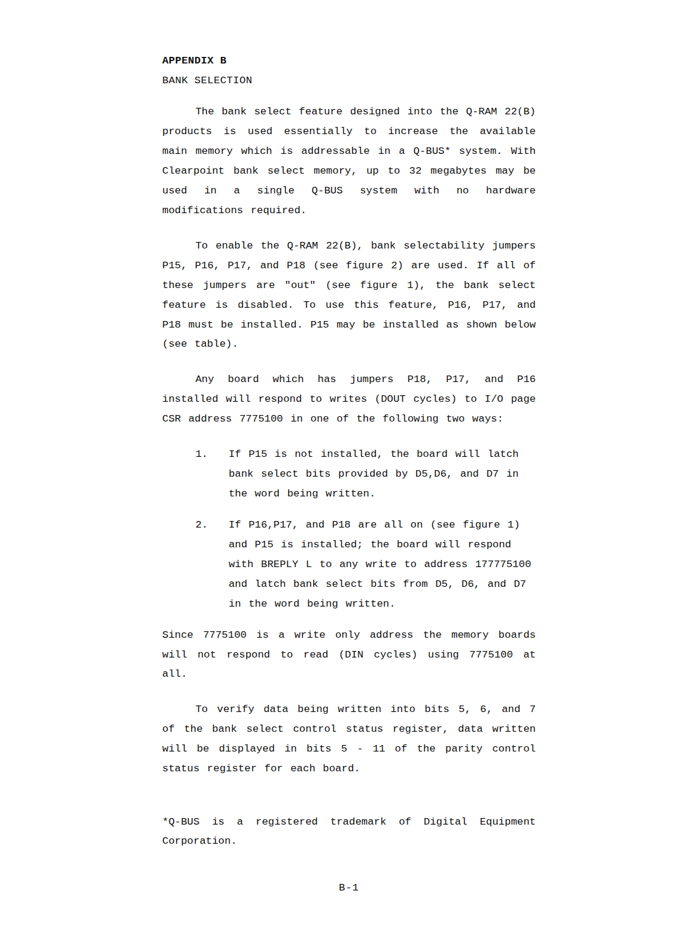APPENDIX B
BANK SELECTION
The bank select feature designed into the Q-RAM 22(B) products is used essentially to increase the available main memory which is addressable in a Q-BUS* system. With Clearpoint bank select memory, up to 32 megabytes may be used in a single Q-BUS system with no hardware modifications required.
To enable the Q-RAM 22(B), bank selectability jumpers P15, P16, P17, and P18 (see figure 2) are used. If all of these jumpers are "out" (see figure 1), the bank select feature is disabled. To use this feature, P16, P17, and P18 must be installed. P15 may be installed as shown below (see table).
Any board which has jumpers P18, P17, and P16 installed will respond to writes (DOUT cycles) to I/O page CSR address 7775100 in one of the following two ways:
1. If P15 is not installed, the board will latch bank select bits provided by D5,D6, and D7 in the word being written.
2. If P16,P17, and P18 are all on (see figure 1) and P15 is installed; the board will respond with BREPLY L to any write to address 177775100 and latch bank select bits from D5, D6, and D7 in the word being written.
Since 7775100 is a write only address the memory boards will not respond to read (DIN cycles) using 7775100 at all.
To verify data being written into bits 5, 6, and 7 of the bank select control status register, data written will be displayed in bits 5 - 11 of the parity control status register for each board.
*Q-BUS is a registered trademark of Digital Equipment Corporation.
B-1